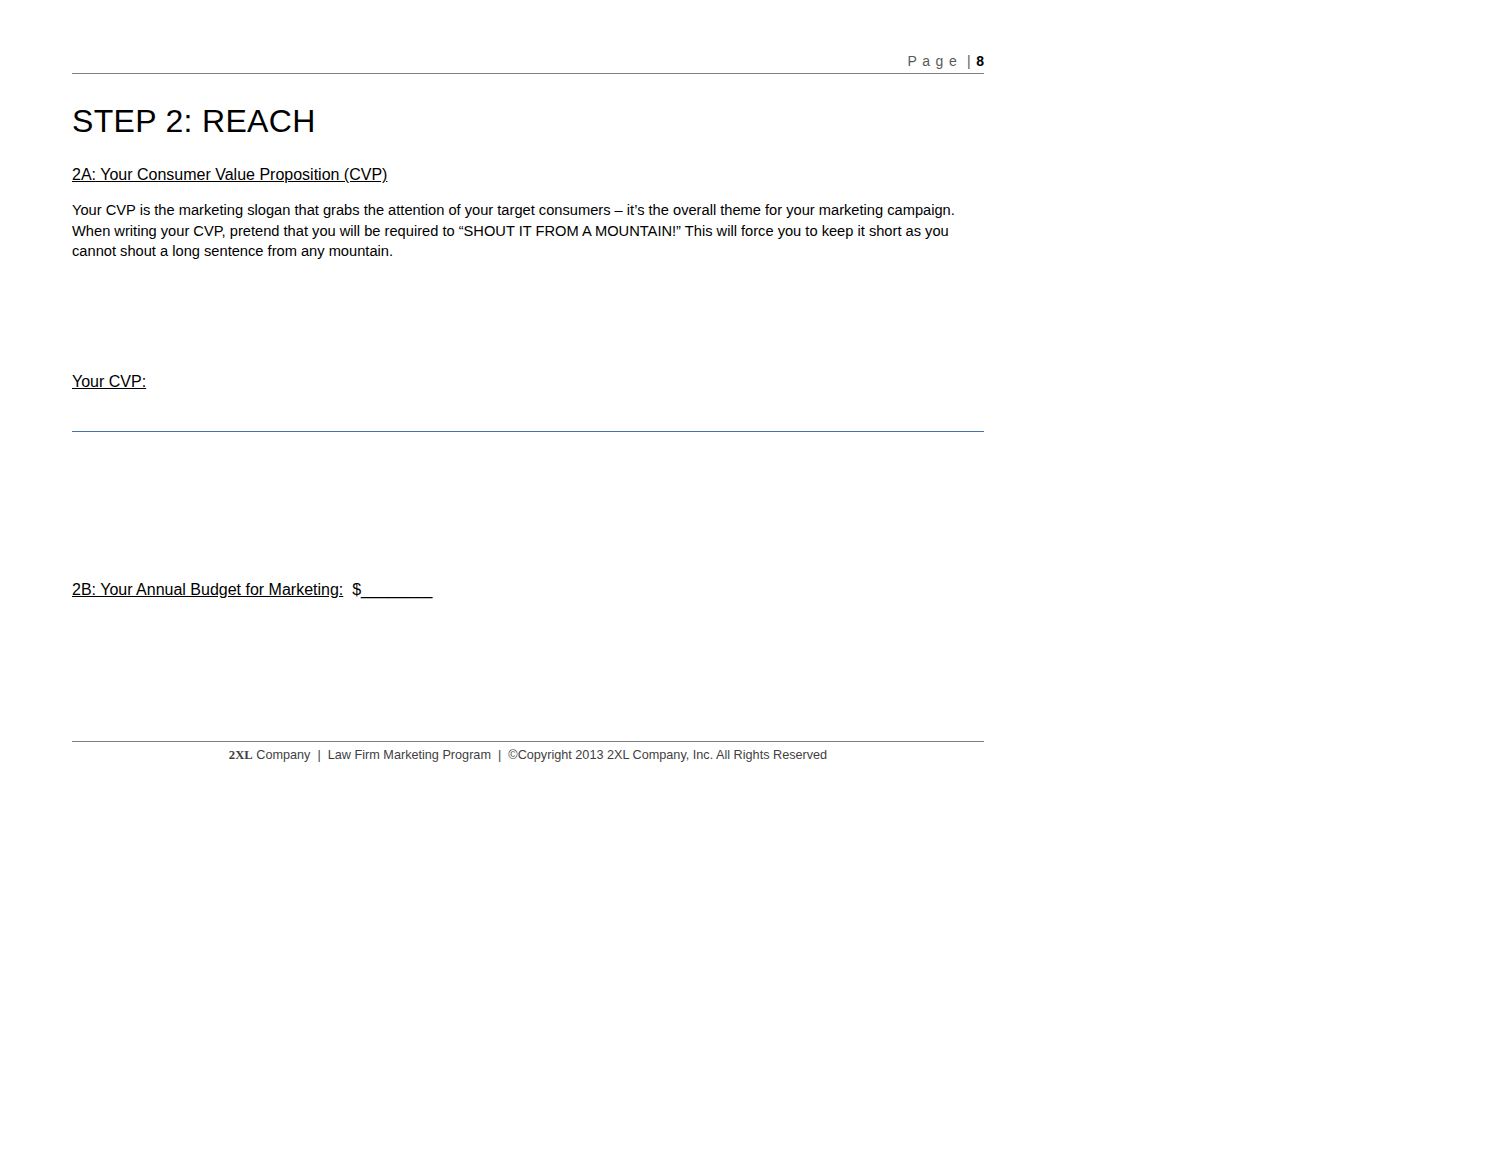P a g e | 8
STEP 2: REACH
2A: Your Consumer Value Proposition (CVP)
Your CVP is the marketing slogan that grabs the attention of your target consumers – it’s the overall theme for your marketing campaign. When writing your CVP, pretend that you will be required to “SHOUT IT FROM A MOUNTAIN!” This will force you to keep it short as you cannot shout a long sentence from any mountain.
Your CVP:
2B: Your Annual Budget for Marketing: $________
2XL Company | Law Firm Marketing Program | ©Copyright 2013 2XL Company, Inc. All Rights Reserved